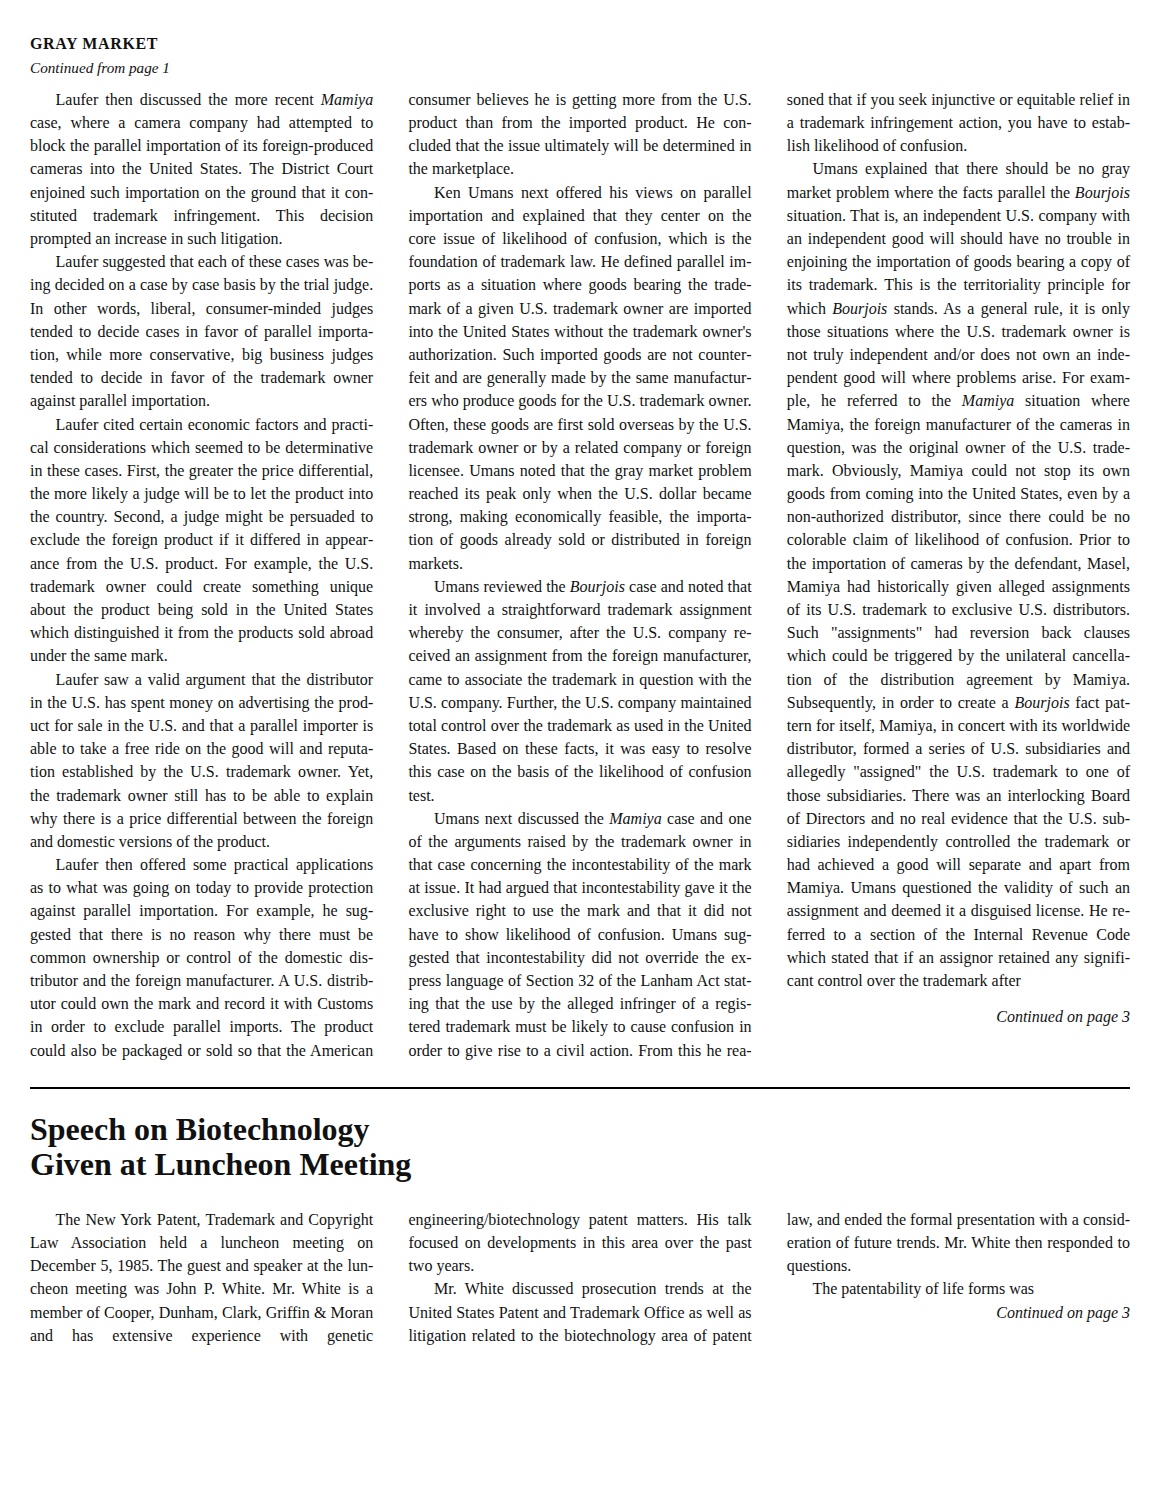Gray Market
Continued from page 1
Laufer then discussed the more recent Mamiya case, where a camera company had attempted to block the parallel importation of its foreign-produced cameras into the United States. The District Court enjoined such importation on the ground that it constituted trademark infringement. This decision prompted an increase in such litigation.
Laufer suggested that each of these cases was being decided on a case by case basis by the trial judge. In other words, liberal, consumer-minded judges tended to decide cases in favor of parallel importation, while more conservative, big business judges tended to decide in favor of the trademark owner against parallel importation.
Laufer cited certain economic factors and practical considerations which seemed to be determinative in these cases. First, the greater the price differential, the more likely a judge will be to let the product into the country. Second, a judge might be persuaded to exclude the foreign product if it differed in appearance from the U.S. product. For example, the U.S. trademark owner could create something unique about the product being sold in the United States which distinguished it from the products sold abroad under the same mark.
Laufer saw a valid argument that the distributor in the U.S. has spent money on advertising the product for sale in the U.S. and that a parallel importer is able to take a free ride on the good will and reputation established by the U.S. trademark owner. Yet, the trademark owner still has to be able to explain why there is a price differential between the foreign and domestic versions of the product.
Laufer then offered some practical applications as to what was going on today to provide protection against parallel importation. For example, he suggested that there is no reason why there must be common ownership or control of the domestic distributor and the foreign manufacturer. A U.S. distributor could own the mark and record it with Customs in order to exclude parallel imports. The product could also be packaged or sold so that the American consumer believes he is getting more from the U.S. product than from the imported product. He concluded that the issue ultimately will be determined in the marketplace.
Ken Umans next offered his views on parallel importation and explained that they center on the core issue of likelihood of confusion, which is the foundation of trademark law. He defined parallel imports as a situation where goods bearing the trademark of a given U.S. trademark owner are imported into the United States without the trademark owner's authorization. Such imported goods are not counterfeit and are generally made by the same manufacturers who produce goods for the U.S. trademark owner. Often, these goods are first sold overseas by the U.S. trademark owner or by a related company or foreign licensee. Umans noted that the gray market problem reached its peak only when the U.S. dollar became strong, making economically feasible, the importation of goods already sold or distributed in foreign markets.
Umans reviewed the Bourjois case and noted that it involved a straightforward trademark assignment whereby the consumer, after the U.S. company received an assignment from the foreign manufacturer, came to associate the trademark in question with the U.S. company. Further, the U.S. company maintained total control over the trademark as used in the United States. Based on these facts, it was easy to resolve this case on the basis of the likelihood of confusion test.
Umans next discussed the Mamiya case and one of the arguments raised by the trademark owner in that case concerning the incontestability of the mark at issue. It had argued that incontestability gave it the exclusive right to use the mark and that it did not have to show likelihood of confusion. Umans suggested that incontestability did not override the express language of Section 32 of the Lanham Act stating that the use by the alleged infringer of a registered trademark must be likely to cause confusion in order to give rise to a civil action. From this he reasoned that if you seek injunctive or equitable relief in a trademark infringement action, you have to establish likelihood of confusion.
Umans explained that there should be no gray market problem where the facts parallel the Bourjois situation. That is, an independent U.S. company with an independent good will should have no trouble in enjoining the importation of goods bearing a copy of its trademark. This is the territoriality principle for which Bourjois stands. As a general rule, it is only those situations where the U.S. trademark owner is not truly independent and/or does not own an independent good will where problems arise. For example, he referred to the Mamiya situation where Mamiya, the foreign manufacturer of the cameras in question, was the original owner of the U.S. trademark. Obviously, Mamiya could not stop its own goods from coming into the United States, even by a non-authorized distributor, since there could be no colorable claim of likelihood of confusion. Prior to the importation of cameras by the defendant, Masel, Mamiya had historically given alleged assignments of its U.S. trademark to exclusive U.S. distributors. Such "assignments" had reversion back clauses which could be triggered by the unilateral cancellation of the distribution agreement by Mamiya. Subsequently, in order to create a Bourjois fact pattern for itself, Mamiya, in concert with its worldwide distributor, formed a series of U.S. subsidiaries and allegedly "assigned" the U.S. trademark to one of those subsidiaries. There was an interlocking Board of Directors and no real evidence that the U.S. subsidiaries independently controlled the trademark or had achieved a good will separate and apart from Mamiya. Umans questioned the validity of such an assignment and deemed it a disguised license. He referred to a section of the Internal Revenue Code which stated that if an assignor retained any significant control over the trademark after
Continued on page 3
Speech on Biotechnology
Given at Luncheon Meeting
The New York Patent, Trademark and Copyright Law Association held a luncheon meeting on December 5, 1985. The guest and speaker at the luncheon meeting was John P. White. Mr. White is a member of Cooper, Dunham, Clark, Griffin & Moran and has extensive experience with genetic engineering/biotechnology patent matters. His talk focused on developments in this area over the past two years.
Mr. White discussed prosecution trends at the United States Patent and Trademark Office as well as litigation related to the biotechnology area of patent law, and ended the formal presentation with a consideration of future trends. Mr. White then responded to questions.
The patentability of life forms was
Continued on page 3